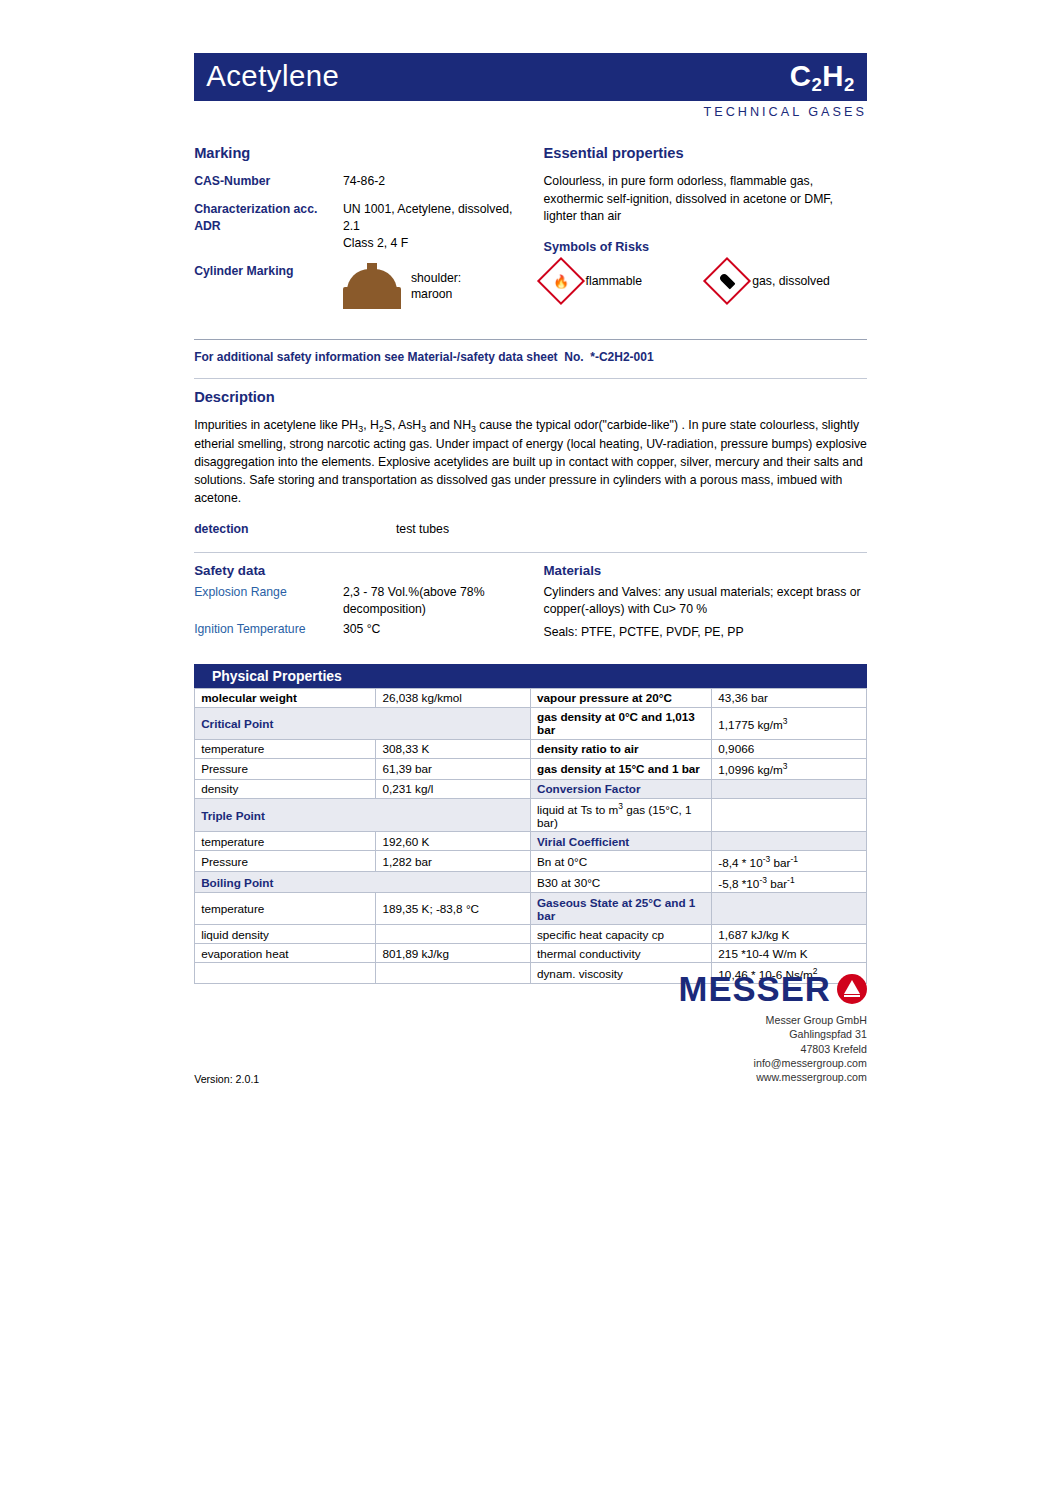Acetylene
C2H2
TECHNICAL GASES
Marking
CAS-Number
74-86-2
Characterization acc. ADR
UN 1001, Acetylene, dissolved, 2.1
Class 2, 4 F
Cylinder Marking
shoulder:
maroon
Essential properties
Colourless, in pure form odorless, flammable gas, exothermic self-ignition, dissolved in acetone or DMF, lighter than air
Symbols of Risks
🔥
flammable
gas, dissolved
For additional safety information see Material-/safety data sheet No. *-C2H2-001
Description
Impurities in acetylene like PH3, H2S, AsH3 and NH3 cause the typical odor("carbide-like") . In pure state colourless, slightly etherial smelling, strong narcotic acting gas. Under impact of energy (local heating, UV-radiation, pressure bumps) explosive disaggregation into the elements. Explosive acetylides are built up in contact with copper, silver, mercury and their salts and solutions. Safe storing and transportation as dissolved gas under pressure in cylinders with a porous mass, imbued with acetone.
detection
test tubes
Safety data
Explosion Range
2,3 - 78 Vol.%(above 78% decomposition)
Ignition Temperature
305 °C
Materials
Cylinders and Valves: any usual materials; except brass or copper(-alloys) with Cu> 70 %
Seals: PTFE, PCTFE, PVDF, PE, PP
Physical Properties
| molecular weight | 26,038 kg/kmol | vapour pressure at 20°C | 43,36 bar |
| Critical Point | gas density at 0°C and 1,013 bar | 1,1775 kg/m 3 |
| temperature | 308,33 K | density ratio to air | 0,9066 |
| Pressure | 61,39 bar | gas density at 15°C and 1 bar | 1,0996 kg/m 3 |
| density | 0,231 kg/l | Conversion Factor | |
| Triple Point | liquid at Ts to m 3 gas (15°C, 1 bar) | |
| temperature | 192,60 K | Virial Coefficient | |
| Pressure | 1,282 bar | Bn at 0°C | -8,4 * 10 -3 bar -1 |
| Boiling Point | B30 at 30°C | -5,8 *10 -3 bar -1 |
| temperature | 189,35 K; -83,8 °C | Gaseous State at 25°C and 1 bar | |
| liquid density | | specific heat capacity cp | 1,687 kJ/kg K |
| evaporation heat | 801,89 kJ/kg | thermal conductivity | 215 *10-4 W/m K |
| | | dynam. viscosity | 10,46 * 10-6 Ns/m 2 |
Version: 2.0.1
MESSER
Messer Group GmbH
Gahlingspfad 31
47803 Krefeld
info@messergroup.com
www.messergroup.com